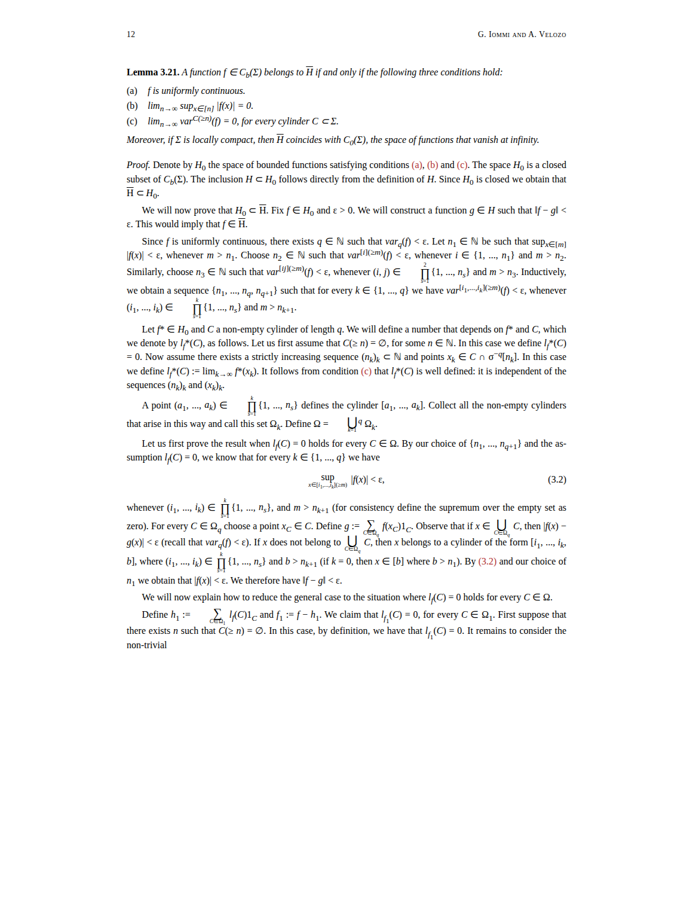12 G. Iommi and A. Velozo
Lemma 3.21. A function f ∈ Cb(Σ) belongs to H if and only if the following three conditions hold:
(a) f is uniformly continuous.
(b) limn→∞ supx∈[n] |f(x)| = 0.
(c) limn→∞ varC(≥n)(f) = 0, for every cylinder C ⊂ Σ.
Moreover, if Σ is locally compact, then H coincides with C0(Σ), the space of functions that vanish at infinity.
Proof. Denote by H0 the space of bounded functions satisfying conditions (a), (b) and (c). The space H0 is a closed subset of Cb(Σ). The inclusion H ⊂ H0 follows directly from the definition of H. Since H0 is closed we obtain that H ⊂ H0.
We will now prove that H0 ⊂ H. Fix f ∈ H0 and ε > 0. We will construct a function g ∈ H such that ‖f − g‖ < ε. This would imply that f ∈ H.
Since f is uniformly continuous, there exists q ∈ ℕ such that varq(f) < ε. Let n1 ∈ ℕ be such that supx∈[m] |f(x)| < ε, whenever m > n1. Choose n2 ∈ ℕ such that var[i](≥m)(f) < ε, whenever i ∈ {1, ..., n1} and m > n2. Similarly, choose n3 ∈ ℕ such that var[ij](≥m)(f) < ε, whenever (i, j) ∈ 2∏s=1{1, ..., ns} and m > n3. Inductively, we obtain a sequence {n1, ..., nq, nq+1} such that for every k ∈ {1, ..., q} we have var[i1,...,ik](≥m)(f) < ε, whenever (i1, ..., ik) ∈ k∏s=1{1, ..., ns} and m > nk+1.
Let f* ∈ H0 and C a non-empty cylinder of length q. We will define a number that depends on f* and C, which we denote by lf*(C), as follows. Let us first assume that C(≥ n) = ∅, for some n ∈ ℕ. In this case we define lf*(C) = 0. Now assume there exists a strictly increasing sequence (nk)k ⊂ ℕ and points xk ∈ C ∩ σ−q[nk]. In this case we define lf*(C) := limk→∞ f*(xk). It follows from condition (c) that lf*(C) is well defined: it is independent of the sequences (nk)k and (xk)k.
A point (a1, ..., ak) ∈ k∏s=1{1, ..., ns} defines the cylinder [a1, ..., ak]. Collect all the non-empty cylinders that arise in this way and call this set Ωk. Define Ω = ⋃k=1q Ωk.
Let us first prove the result when lf(C) = 0 holds for every C ∈ Ω. By our choice of {n1, ..., nq+1} and the assumption lf(C) = 0, we know that for every k ∈ {1, ..., q} we have
sup x∈[i1,...,ik](≥m) |f(x)| < ε, (3.2)
whenever (i1, ..., ik) ∈ k∏s=1{1, ..., ns}, and m > nk+1 (for consistency define the supremum over the empty set as zero). For every C ∈ Ωq choose a point xC ∈ C. Define g := ∑C∈Ωq f(xC)1C. Observe that if x ∈ ⋃C∈Ωq C, then |f(x) − g(x)| < ε (recall that varq(f) < ε). If x does not belong to ⋃C∈Ωq C, then x belongs to a cylinder of the form [i1, ..., ik, b], where (i1, ..., ik) ∈ k∏s=1{1, ..., ns} and b > nk+1 (if k = 0, then x ∈ [b] where b > n1). By (3.2) and our choice of n1 we obtain that |f(x)| < ε. We therefore have ‖f − g‖ < ε.
We will now explain how to reduce the general case to the situation where lf(C) = 0 holds for every C ∈ Ω.
Define h1 := ∑C∈Ω1 lf(C)1C and f1 := f − h1. We claim that lf1(C) = 0, for every C ∈ Ω1. First suppose that there exists n such that C(≥ n) = ∅. In this case, by definition, we have that lf1(C) = 0. It remains to consider the non-trivial